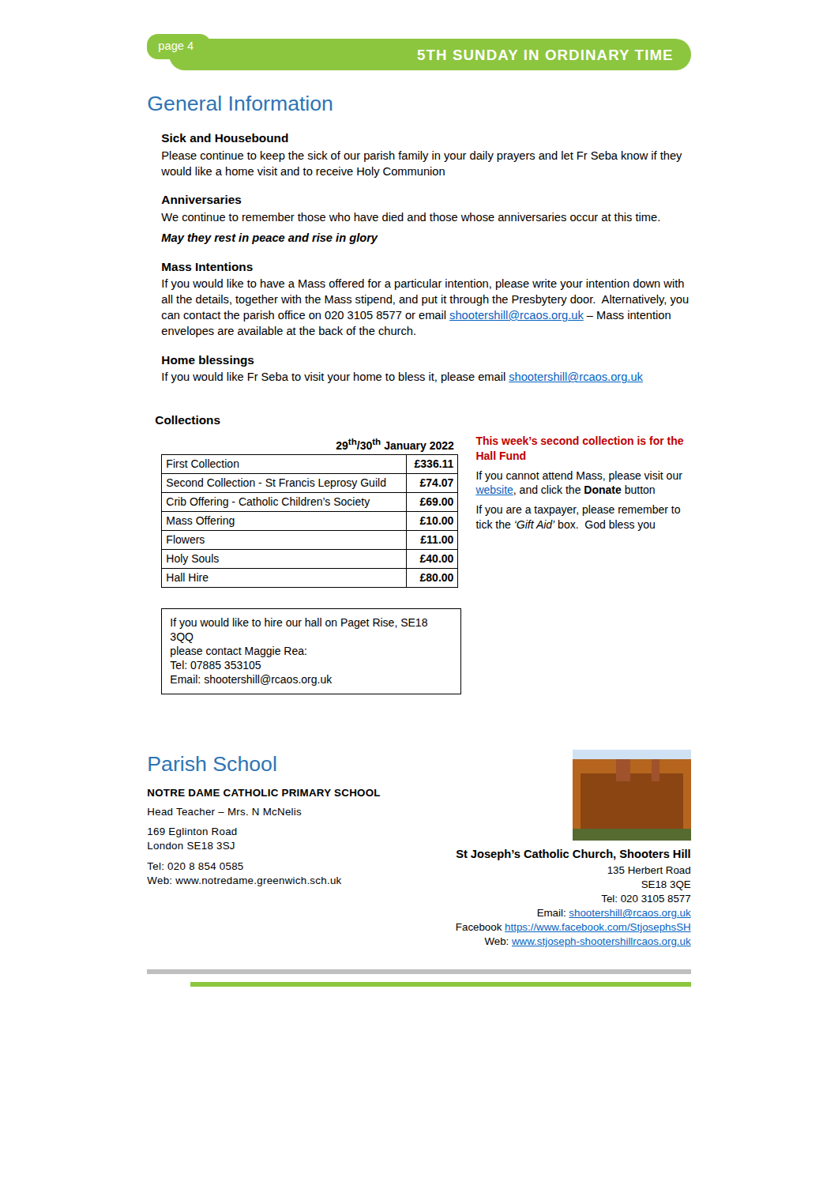page 4
5TH SUNDAY IN ORDINARY TIME
General Information
Sick and Housebound
Please continue to keep the sick of our parish family in your daily prayers and let Fr Seba know if they would like a home visit and to receive Holy Communion
Anniversaries
We continue to remember those who have died and those whose anniversaries occur at this time.
May they rest in peace and rise in glory
Mass Intentions
If you would like to have a Mass offered for a particular intention, please write your intention down with all the details, together with the Mass stipend, and put it through the Presbytery door. Alternatively, you can contact the parish office on 020 3105 8577 or email shootershill@rcaos.org.uk – Mass intention envelopes are available at the back of the church.
Home blessings
If you would like Fr Seba to visit your home to bless it, please email shootershill@rcaos.org.uk
Collections
| 29 th /30 th January 2022 |
| First Collection | £336.11 |
| Second Collection - St Francis Leprosy Guild | £74.07 |
| Crib Offering - Catholic Children’s Society | £69.00 |
| Mass Offering | £10.00 |
| Flowers | £11.00 |
| Holy Souls | £40.00 |
| Hall Hire | £80.00 |
This week’s second collection is for the Hall Fund
If you cannot attend Mass, please visit our website, and click the Donate button
If you are a taxpayer, please remember to tick the ‘Gift Aid’ box. God bless you
If you would like to hire our hall on Paget Rise, SE18 3QQ
please contact Maggie Rea:
Tel: 07885 353105
Email: shootershill@rcaos.org.uk
Parish School
NOTRE DAME CATHOLIC PRIMARY SCHOOL
Head Teacher – Mrs. N McNelis
169 Eglinton Road
London SE18 3SJ
Tel: 020 8 854 0585
Web: www.notredame.greenwich.sch.uk
St Joseph’s Catholic Church, Shooters Hill
135 Herbert Road
SE18 3QE
Tel: 020 3105 8577
Email: shootershill@rcaos.org.uk
Facebook https://www.facebook.com/StjosephsSH
Web: www.stjoseph-shootershillrcaos.org.uk